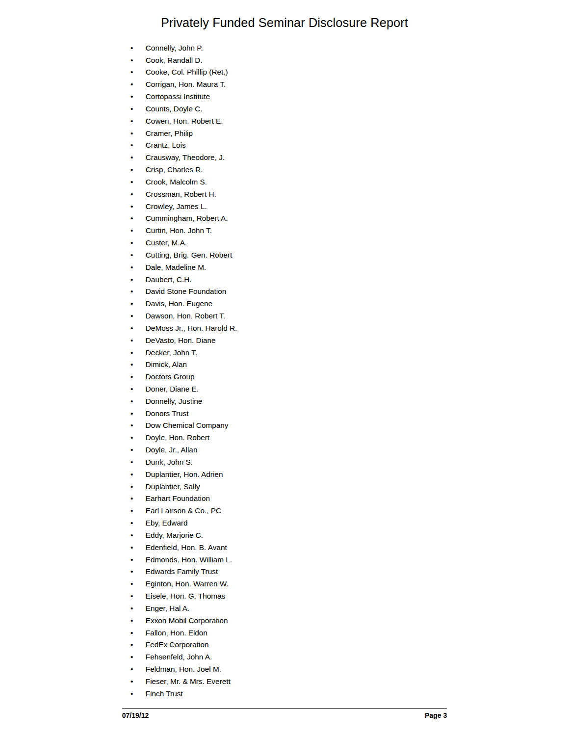Privately Funded Seminar Disclosure Report
Connelly, John P.
Cook, Randall D.
Cooke, Col. Phillip (Ret.)
Corrigan, Hon. Maura T.
Cortopassi Institute
Counts, Doyle C.
Cowen, Hon. Robert E.
Cramer, Philip
Crantz, Lois
Crausway, Theodore, J.
Crisp, Charles R.
Crook, Malcolm S.
Crossman, Robert H.
Crowley, James L.
Cummingham, Robert A.
Curtin, Hon. John T.
Custer, M.A.
Cutting, Brig. Gen. Robert
Dale, Madeline M.
Daubert, C.H.
David Stone Foundation
Davis, Hon. Eugene
Dawson, Hon. Robert T.
DeMoss Jr., Hon. Harold R.
DeVasto, Hon. Diane
Decker, John T.
Dimick, Alan
Doctors Group
Doner, Diane E.
Donnelly, Justine
Donors Trust
Dow Chemical Company
Doyle, Hon. Robert
Doyle, Jr., Allan
Dunk, John S.
Duplantier, Hon. Adrien
Duplantier, Sally
Earhart Foundation
Earl Lairson & Co., PC
Eby, Edward
Eddy, Marjorie C.
Edenfield, Hon. B. Avant
Edmonds, Hon. William L.
Edwards Family Trust
Eginton, Hon. Warren W.
Eisele, Hon. G. Thomas
Enger, Hal A.
Exxon Mobil Corporation
Fallon, Hon. Eldon
FedEx Corporation
Fehsenfeld, John A.
Feldman, Hon. Joel M.
Fieser, Mr. & Mrs. Everett
Finch Trust
07/19/12
Page 3